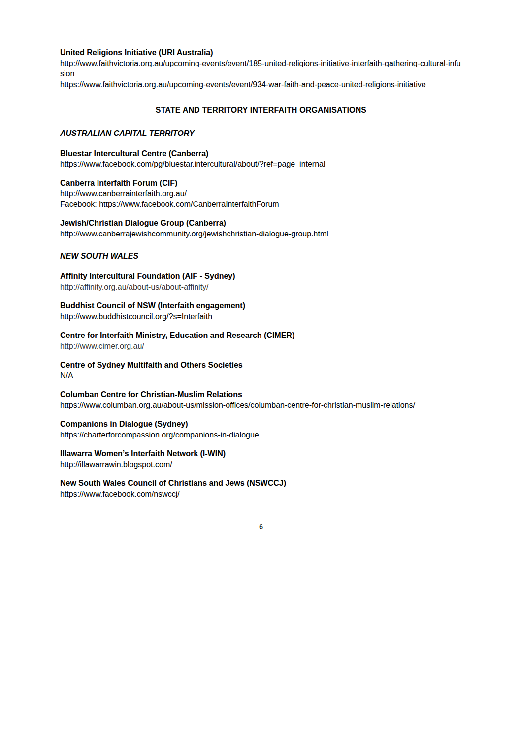United Religions Initiative (URI Australia)
http://www.faithvictoria.org.au/upcoming-events/event/185-united-religions-initiative-interfaith-gathering-cultural-infusion
https://www.faithvictoria.org.au/upcoming-events/event/934-war-faith-and-peace-united-religions-initiative
STATE AND TERRITORY INTERFAITH ORGANISATIONS
AUSTRALIAN CAPITAL TERRITORY
Bluestar Intercultural Centre (Canberra)
https://www.facebook.com/pg/bluestar.intercultural/about/?ref=page_internal
Canberra Interfaith Forum (CIF)
http://www.canberrainterfaith.org.au/
Facebook: https://www.facebook.com/CanberraInterfaithForum
Jewish/Christian Dialogue Group (Canberra)
http://www.canberrajewishcommunity.org/jewishchristian-dialogue-group.html
NEW SOUTH WALES
Affinity Intercultural Foundation (AIF - Sydney)
http://affinity.org.au/about-us/about-affinity/
Buddhist Council of NSW (Interfaith engagement)
http://www.buddhistcouncil.org/?s=Interfaith
Centre for Interfaith Ministry, Education and Research (CIMER)
http://www.cimer.org.au/
Centre of Sydney Multifaith and Others Societies
N/A
Columban Centre for Christian-Muslim Relations
https://www.columban.org.au/about-us/mission-offices/columban-centre-for-christian-muslim-relations/
Companions in Dialogue (Sydney)
https://charterforcompassion.org/companions-in-dialogue
Illawarra Women’s Interfaith Network (I-WIN)
http://illawarrawin.blogspot.com/
New South Wales Council of Christians and Jews (NSWCCJ)
https://www.facebook.com/nswccj/
6